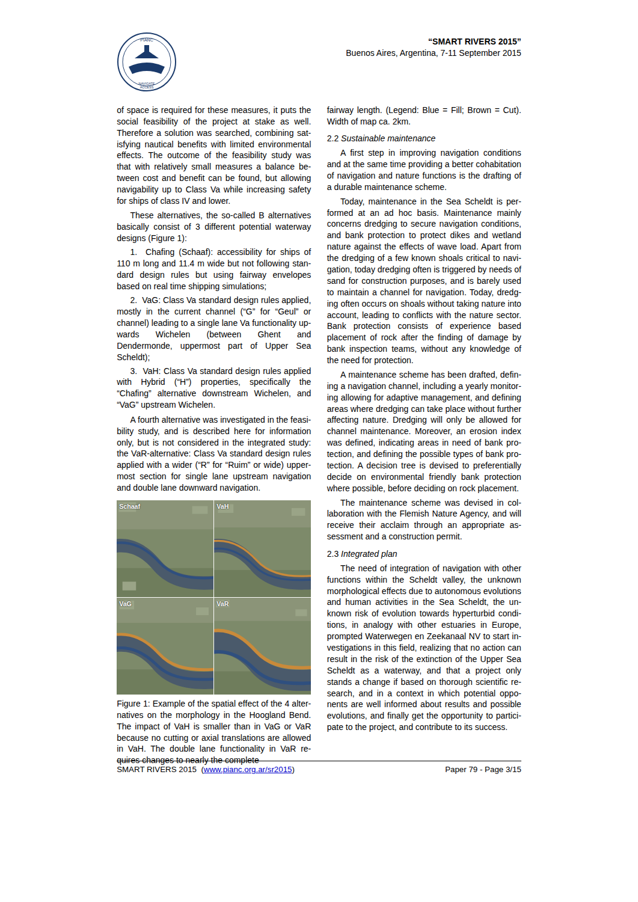PIANC NAVIGATE ACCESS
“SMART RIVERS 2015”
Buenos Aires, Argentina, 7-11 September 2015
of space is required for these measures, it puts the social feasibility of the project at stake as well. Therefore a solution was searched, combining satisfying nautical benefits with limited environmental effects. The outcome of the feasibility study was that with relatively small measures a balance between cost and benefit can be found, but allowing navigability up to Class Va while increasing safety for ships of class IV and lower.
These alternatives, the so-called B alternatives basically consist of 3 different potential waterway designs (Figure 1):
Chafing (Schaaf): accessibility for ships of 110 m long and 11.4 m wide but not following standard design rules but using fairway envelopes based on real time shipping simulations;
VaG: Class Va standard design rules applied, mostly in the current channel (“G” for “Geul” or channel) leading to a single lane Va functionality upwards Wichelen (between Ghent and Dendermonde, uppermost part of Upper Sea Scheldt);
VaH: Class Va standard design rules applied with Hybrid (“H”) properties, specifically the “Chafing” alternative downstream Wichelen, and “VaG” upstream Wichelen.
A fourth alternative was investigated in the feasibility study, and is described here for information only, but is not considered in the integrated study: the VaR-alternative: Class Va standard design rules applied with a wider (“R” for “Ruim” or wide) uppermost section for single lane upstream navigation and double lane downward navigation.
Schaaf
VaH
VaG
VaR
Figure 1: Example of the spatial effect of the 4 alternatives on the morphology in the Hoogland Bend. The impact of VaH is smaller than in VaG or VaR because no cutting or axial translations are allowed in VaH. The double lane functionality in VaR requires changes to nearly the complete
fairway length. (Legend: Blue = Fill; Brown = Cut). Width of map ca. 2km.
2.2 Sustainable maintenance
A first step in improving navigation conditions and at the same time providing a better cohabitation of navigation and nature functions is the drafting of a durable maintenance scheme.
Today, maintenance in the Sea Scheldt is performed at an ad hoc basis. Maintenance mainly concerns dredging to secure navigation conditions, and bank protection to protect dikes and wetland nature against the effects of wave load. Apart from the dredging of a few known shoals critical to navigation, today dredging often is triggered by needs of sand for construction purposes, and is barely used to maintain a channel for navigation. Today, dredging often occurs on shoals without taking nature into account, leading to conflicts with the nature sector. Bank protection consists of experience based placement of rock after the finding of damage by bank inspection teams, without any knowledge of the need for protection.
A maintenance scheme has been drafted, defining a navigation channel, including a yearly monitoring allowing for adaptive management, and defining areas where dredging can take place without further affecting nature. Dredging will only be allowed for channel maintenance. Moreover, an erosion index was defined, indicating areas in need of bank protection, and defining the possible types of bank protection. A decision tree is devised to preferentially decide on environmental friendly bank protection where possible, before deciding on rock placement.
The maintenance scheme was devised in collaboration with the Flemish Nature Agency, and will receive their acclaim through an appropriate assessment and a construction permit.
2.3 Integrated plan
The need of integration of navigation with other functions within the Scheldt valley, the unknown morphological effects due to autonomous evolutions and human activities in the Sea Scheldt, the unknown risk of evolution towards hyperturbid conditions, in analogy with other estuaries in Europe, prompted Waterwegen en Zeekanaal NV to start investigations in this field, realizing that no action can result in the risk of the extinction of the Upper Sea Scheldt as a waterway, and that a project only stands a change if based on thorough scientific research, and in a context in which potential opponents are well informed about results and possible evolutions, and finally get the opportunity to participate to the project, and contribute to its success.
SMART RIVERS 2015 (www.pianc.org.ar/sr2015)
Paper 79 - Page 3/15